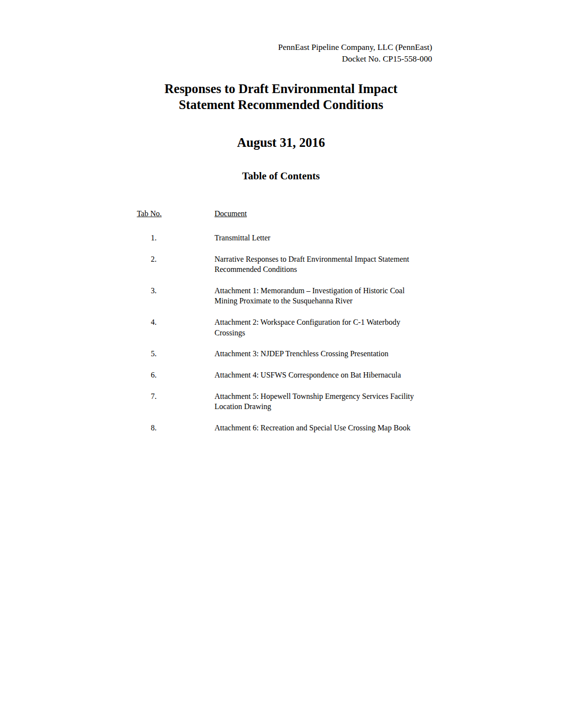PennEast Pipeline Company, LLC (PennEast)
Docket No. CP15-558-000
Responses to Draft Environmental Impact
Statement Recommended Conditions
August 31, 2016
Table of Contents
| Tab No. | Document |
| --- | --- |
| 1. | Transmittal Letter |
| 2. | Narrative Responses to Draft Environmental Impact Statement Recommended Conditions |
| 3. | Attachment 1: Memorandum – Investigation of Historic Coal Mining Proximate to the Susquehanna River |
| 4. | Attachment 2: Workspace Configuration for C-1 Waterbody Crossings |
| 5. | Attachment 3: NJDEP Trenchless Crossing Presentation |
| 6. | Attachment 4: USFWS Correspondence on Bat Hibernacula |
| 7. | Attachment 5: Hopewell Township Emergency Services Facility Location Drawing |
| 8. | Attachment 6: Recreation and Special Use Crossing Map Book |